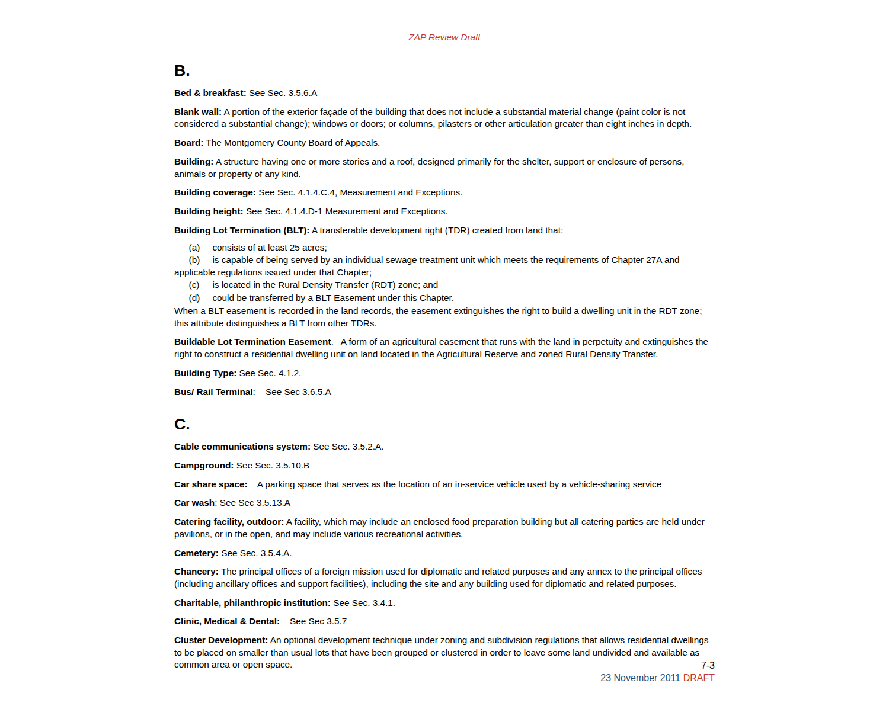ZAP Review Draft
B.
Bed & breakfast: See Sec. 3.5.6.A
Blank wall: A portion of the exterior façade of the building that does not include a substantial material change (paint color is not considered a substantial change); windows or doors; or columns, pilasters or other articulation greater than eight inches in depth.
Board: The Montgomery County Board of Appeals.
Building: A structure having one or more stories and a roof, designed primarily for the shelter, support or enclosure of persons, animals or property of any kind.
Building coverage: See Sec. 4.1.4.C.4, Measurement and Exceptions.
Building height: See Sec. 4.1.4.D-1 Measurement and Exceptions.
Building Lot Termination (BLT): A transferable development right (TDR) created from land that:
(a) consists of at least 25 acres;
(b) is capable of being served by an individual sewage treatment unit which meets the requirements of Chapter 27A and applicable regulations issued under that Chapter;
(c) is located in the Rural Density Transfer (RDT) zone; and
(d) could be transferred by a BLT Easement under this Chapter.
When a BLT easement is recorded in the land records, the easement extinguishes the right to build a dwelling unit in the RDT zone; this attribute distinguishes a BLT from other TDRs.
Buildable Lot Termination Easement. A form of an agricultural easement that runs with the land in perpetuity and extinguishes the right to construct a residential dwelling unit on land located in the Agricultural Reserve and zoned Rural Density Transfer.
Building Type: See Sec. 4.1.2.
Bus/ Rail Terminal: See Sec 3.6.5.A
C.
Cable communications system: See Sec. 3.5.2.A.
Campground: See Sec. 3.5.10.B
Car share space: A parking space that serves as the location of an in-service vehicle used by a vehicle-sharing service
Car wash: See Sec 3.5.13.A
Catering facility, outdoor: A facility, which may include an enclosed food preparation building but all catering parties are held under pavilions, or in the open, and may include various recreational activities.
Cemetery: See Sec. 3.5.4.A.
Chancery: The principal offices of a foreign mission used for diplomatic and related purposes and any annex to the principal offices (including ancillary offices and support facilities), including the site and any building used for diplomatic and related purposes.
Charitable, philanthropic institution: See Sec. 3.4.1.
Clinic, Medical & Dental: See Sec 3.5.7
Cluster Development: An optional development technique under zoning and subdivision regulations that allows residential dwellings to be placed on smaller than usual lots that have been grouped or clustered in order to leave some land undivided and available as common area or open space.
7-3 23 November 2011 DRAFT